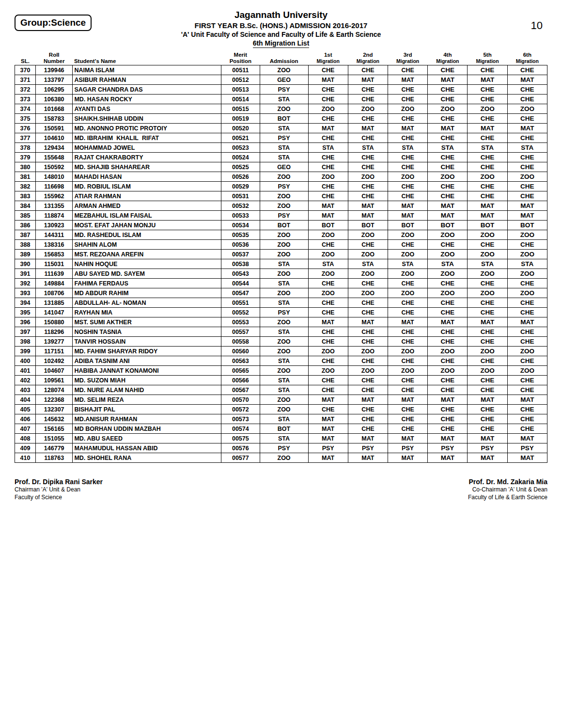Group:Science
10
Jagannath University
FIRST YEAR B.Sc. (HONS.) ADMISSION 2016-2017
'A' Unit Faculty of Science and Faculty of Life & Earth Science
6th Migration List
| SL. | Roll Number | Student's Name | Merit Position | Admission | 1st Migration | 2nd Migration | 3rd Migration | 4th Migration | 5th Migration | 6th Migration |
| --- | --- | --- | --- | --- | --- | --- | --- | --- | --- | --- |
| 370 | 139946 | NAIMA ISLAM | 00511 | ZOO | CHE | CHE | CHE | CHE | CHE | CHE |
| 371 | 133797 | ASIBUR RAHMAN | 00512 | GEO | MAT | MAT | MAT | MAT | MAT | MAT |
| 372 | 106295 | SAGAR CHANDRA DAS | 00513 | PSY | CHE | CHE | CHE | CHE | CHE | CHE |
| 373 | 106380 | MD. HASAN ROCKY | 00514 | STA | CHE | CHE | CHE | CHE | CHE | CHE |
| 374 | 101668 | AYANTI DAS | 00515 | ZOO | ZOO | ZOO | ZOO | ZOO | ZOO | ZOO |
| 375 | 158783 | SHAIKH.SHIHAB UDDIN | 00519 | BOT | CHE | CHE | CHE | CHE | CHE | CHE |
| 376 | 150591 | MD. ANONNO PROTIC PROTOIY | 00520 | STA | MAT | MAT | MAT | MAT | MAT | MAT |
| 377 | 104610 | MD. IBRAHIM KHALIL RIFAT | 00521 | PSY | CHE | CHE | CHE | CHE | CHE | CHE |
| 378 | 129434 | MOHAMMAD JOWEL | 00523 | STA | STA | STA | STA | STA | STA | STA |
| 379 | 155648 | RAJAT CHAKRABORTY | 00524 | STA | CHE | CHE | CHE | CHE | CHE | CHE |
| 380 | 150592 | MD. SHAJIB SHAHAREAR | 00525 | GEO | CHE | CHE | CHE | CHE | CHE | CHE |
| 381 | 148010 | MAHADI HASAN | 00526 | ZOO | ZOO | ZOO | ZOO | ZOO | ZOO | ZOO |
| 382 | 116698 | MD. ROBIUL ISLAM | 00529 | PSY | CHE | CHE | CHE | CHE | CHE | CHE |
| 383 | 155962 | ATIAR RAHMAN | 00531 | ZOO | CHE | CHE | CHE | CHE | CHE | CHE |
| 384 | 131355 | ARMAN AHMED | 00532 | ZOO | MAT | MAT | MAT | MAT | MAT | MAT |
| 385 | 118874 | MEZBAHUL ISLAM FAISAL | 00533 | PSY | MAT | MAT | MAT | MAT | MAT | MAT |
| 386 | 130923 | MOST. EFAT JAHAN MONJU | 00534 | BOT | BOT | BOT | BOT | BOT | BOT | BOT |
| 387 | 144311 | MD. RASHEDUL ISLAM | 00535 | ZOO | ZOO | ZOO | ZOO | ZOO | ZOO | ZOO |
| 388 | 138316 | SHAHIN ALOM | 00536 | ZOO | CHE | CHE | CHE | CHE | CHE | CHE |
| 389 | 156853 | MST. REZOANA AREFIN | 00537 | ZOO | ZOO | ZOO | ZOO | ZOO | ZOO | ZOO |
| 390 | 115031 | NAHIN HOQUE | 00538 | STA | STA | STA | STA | STA | STA | STA |
| 391 | 111639 | ABU SAYED MD. SAYEM | 00543 | ZOO | ZOO | ZOO | ZOO | ZOO | ZOO | ZOO |
| 392 | 149884 | FAHIMA FERDAUS | 00544 | STA | CHE | CHE | CHE | CHE | CHE | CHE |
| 393 | 108706 | MD ABDUR RAHIM | 00547 | ZOO | ZOO | ZOO | ZOO | ZOO | ZOO | ZOO |
| 394 | 131885 | ABDULLAH- AL- NOMAN | 00551 | STA | CHE | CHE | CHE | CHE | CHE | CHE |
| 395 | 141047 | RAYHAN MIA | 00552 | PSY | CHE | CHE | CHE | CHE | CHE | CHE |
| 396 | 150880 | MST. SUMI AKTHER | 00553 | ZOO | MAT | MAT | MAT | MAT | MAT | MAT |
| 397 | 118296 | NOSHIN TASNIA | 00557 | STA | CHE | CHE | CHE | CHE | CHE | CHE |
| 398 | 139277 | TANVIR HOSSAIN | 00558 | ZOO | CHE | CHE | CHE | CHE | CHE | CHE |
| 399 | 117151 | MD. FAHIM SHARYAR RIDOY | 00560 | ZOO | ZOO | ZOO | ZOO | ZOO | ZOO | ZOO |
| 400 | 102492 | ADIBA TASNIM ANI | 00563 | STA | CHE | CHE | CHE | CHE | CHE | CHE |
| 401 | 104607 | HABIBA JANNAT KONAMONI | 00565 | ZOO | ZOO | ZOO | ZOO | ZOO | ZOO | ZOO |
| 402 | 109561 | MD. SUZON MIAH | 00566 | STA | CHE | CHE | CHE | CHE | CHE | CHE |
| 403 | 128074 | MD. NURE ALAM NAHID | 00567 | STA | CHE | CHE | CHE | CHE | CHE | CHE |
| 404 | 122368 | MD. SELIM REZA | 00570 | ZOO | MAT | MAT | MAT | MAT | MAT | MAT |
| 405 | 132307 | BISHAJIT PAL | 00572 | ZOO | CHE | CHE | CHE | CHE | CHE | CHE |
| 406 | 145632 | MD.ANISUR RAHMAN | 00573 | STA | MAT | CHE | CHE | CHE | CHE | CHE |
| 407 | 156165 | MD BORHAN UDDIN MAZBAH | 00574 | BOT | MAT | CHE | CHE | CHE | CHE | CHE |
| 408 | 151055 | MD. ABU SAEED | 00575 | STA | MAT | MAT | MAT | MAT | MAT | MAT |
| 409 | 146779 | MAHAMUDUL HASSAN ABID | 00576 | PSY | PSY | PSY | PSY | PSY | PSY | PSY |
| 410 | 118763 | MD. SHOHEL RANA | 00577 | ZOO | MAT | MAT | MAT | MAT | MAT | MAT |
Prof. Dr. Dipika Rani Sarker
Chairman 'A' Unit & Dean
Faculty of Science
Prof. Dr. Md. Zakaria Mia
Co-Chairman 'A' Unit & Dean
Faculty of Life & Earth Science